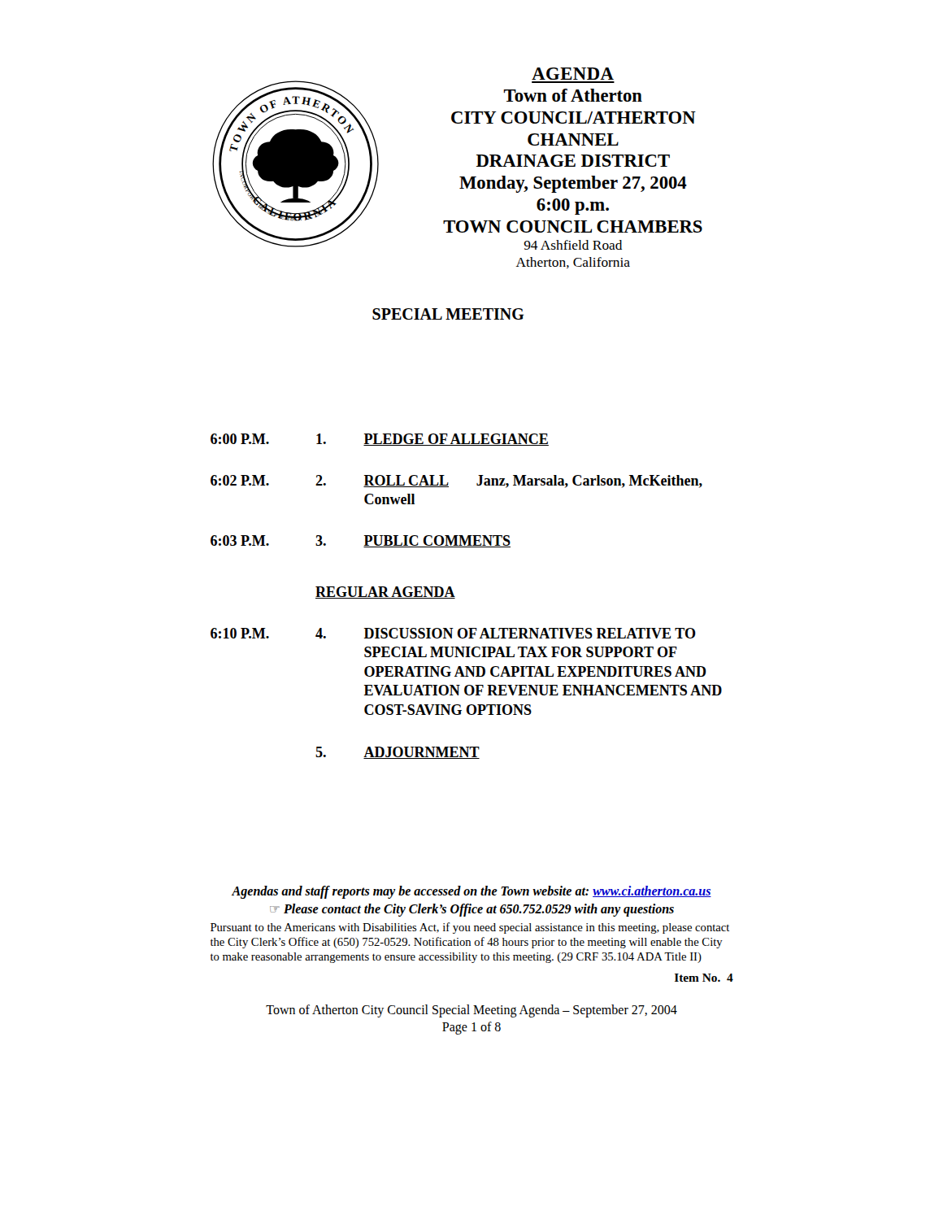TOWN OF ATHERTON CALIFORNIA INCORPORATED SEPTEMBER 12, 1923
AGENDA
Town of Atherton
CITY COUNCIL/ATHERTON CHANNEL
DRAINAGE DISTRICT
Monday, September 27, 2004
6:00 p.m.
TOWN COUNCIL CHAMBERS
94 Ashfield Road
Atherton, California
SPECIAL MEETING
6:00 P.M.
1.
PLEDGE OF ALLEGIANCE
6:02 P.M.
2.
ROLL CALL Janz, Marsala, Carlson, McKeithen, Conwell
6:03 P.M.
3.
PUBLIC COMMENTS
REGULAR AGENDA
6:10 P.M.
4.
DISCUSSION OF ALTERNATIVES RELATIVE TO SPECIAL MUNICIPAL TAX FOR SUPPORT OF OPERATING AND CAPITAL EXPENDITURES AND EVALUATION OF REVENUE ENHANCEMENTS AND COST-SAVING OPTIONS
5.
ADJOURNMENT
Agendas and staff reports may be accessed on the Town website at: www.ci.atherton.ca.us
☞ Please contact the City Clerk’s Office at 650.752.0529 with any questions
Pursuant to the Americans with Disabilities Act, if you need special assistance in this meeting, please contact the City Clerk’s Office at (650) 752-0529. Notification of 48 hours prior to the meeting will enable the City to make reasonable arrangements to ensure accessibility to this meeting. (29 CRF 35.104 ADA Title II)
Item No. 4
Town of Atherton City Council Special Meeting Agenda – September 27, 2004
Page 1 of 8